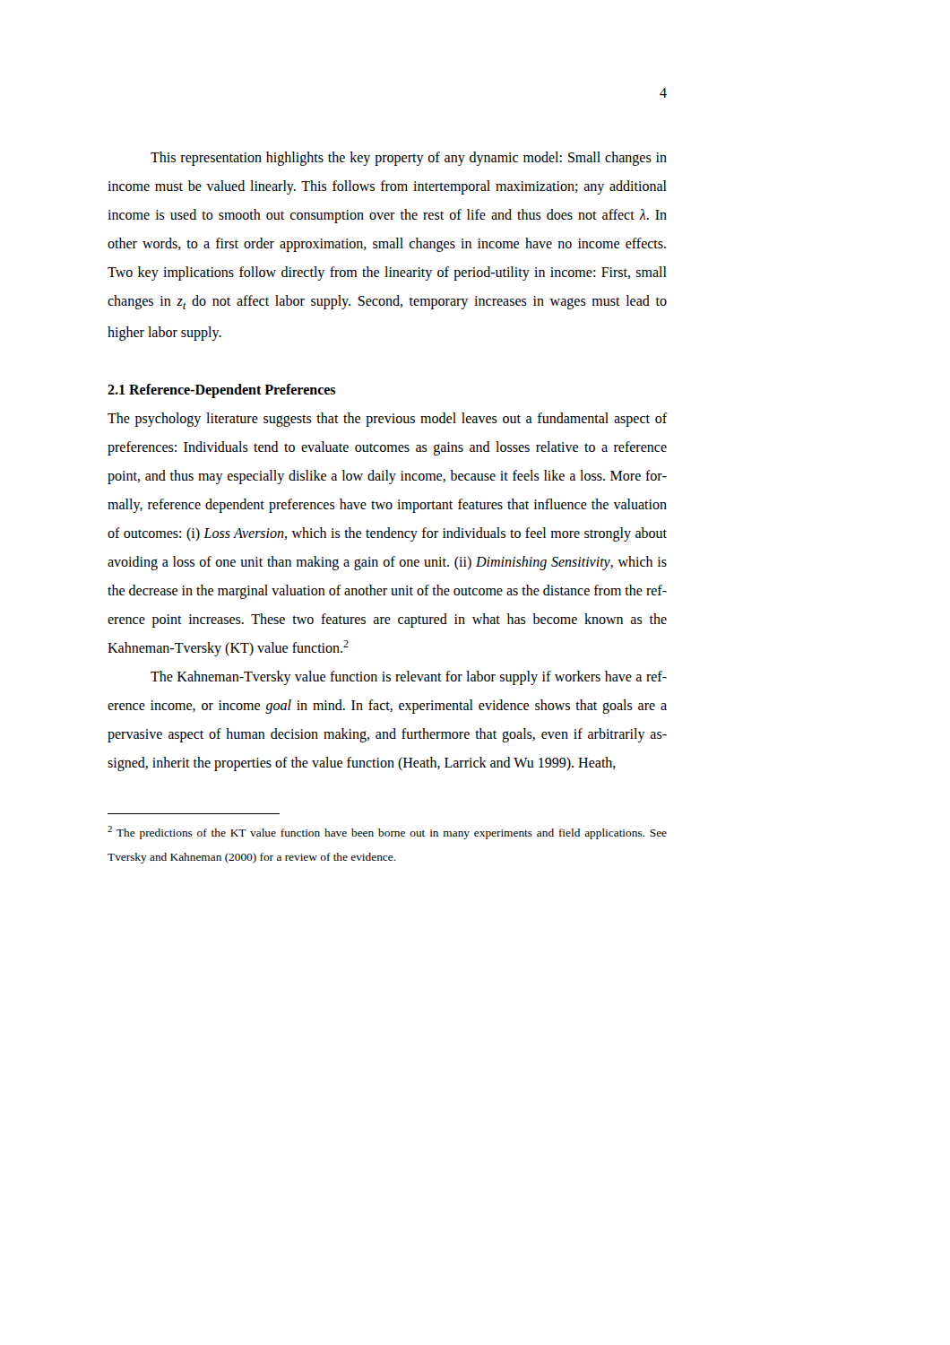4
This representation highlights the key property of any dynamic model: Small changes in income must be valued linearly. This follows from intertemporal maximization; any additional income is used to smooth out consumption over the rest of life and thus does not affect λ. In other words, to a first order approximation, small changes in income have no income effects. Two key implications follow directly from the linearity of period-utility in income: First, small changes in zt do not affect labor supply. Second, temporary increases in wages must lead to higher labor supply.
2.1 Reference-Dependent Preferences
The psychology literature suggests that the previous model leaves out a fundamental aspect of preferences: Individuals tend to evaluate outcomes as gains and losses relative to a reference point, and thus may especially dislike a low daily income, because it feels like a loss. More formally, reference dependent preferences have two important features that influence the valuation of outcomes: (i) Loss Aversion, which is the tendency for individuals to feel more strongly about avoiding a loss of one unit than making a gain of one unit. (ii) Diminishing Sensitivity, which is the decrease in the marginal valuation of another unit of the outcome as the distance from the reference point increases. These two features are captured in what has become known as the Kahneman-Tversky (KT) value function.2
The Kahneman-Tversky value function is relevant for labor supply if workers have a reference income, or income goal in mind. In fact, experimental evidence shows that goals are a pervasive aspect of human decision making, and furthermore that goals, even if arbitrarily assigned, inherit the properties of the value function (Heath, Larrick and Wu 1999). Heath,
2 The predictions of the KT value function have been borne out in many experiments and field applications. See Tversky and Kahneman (2000) for a review of the evidence.